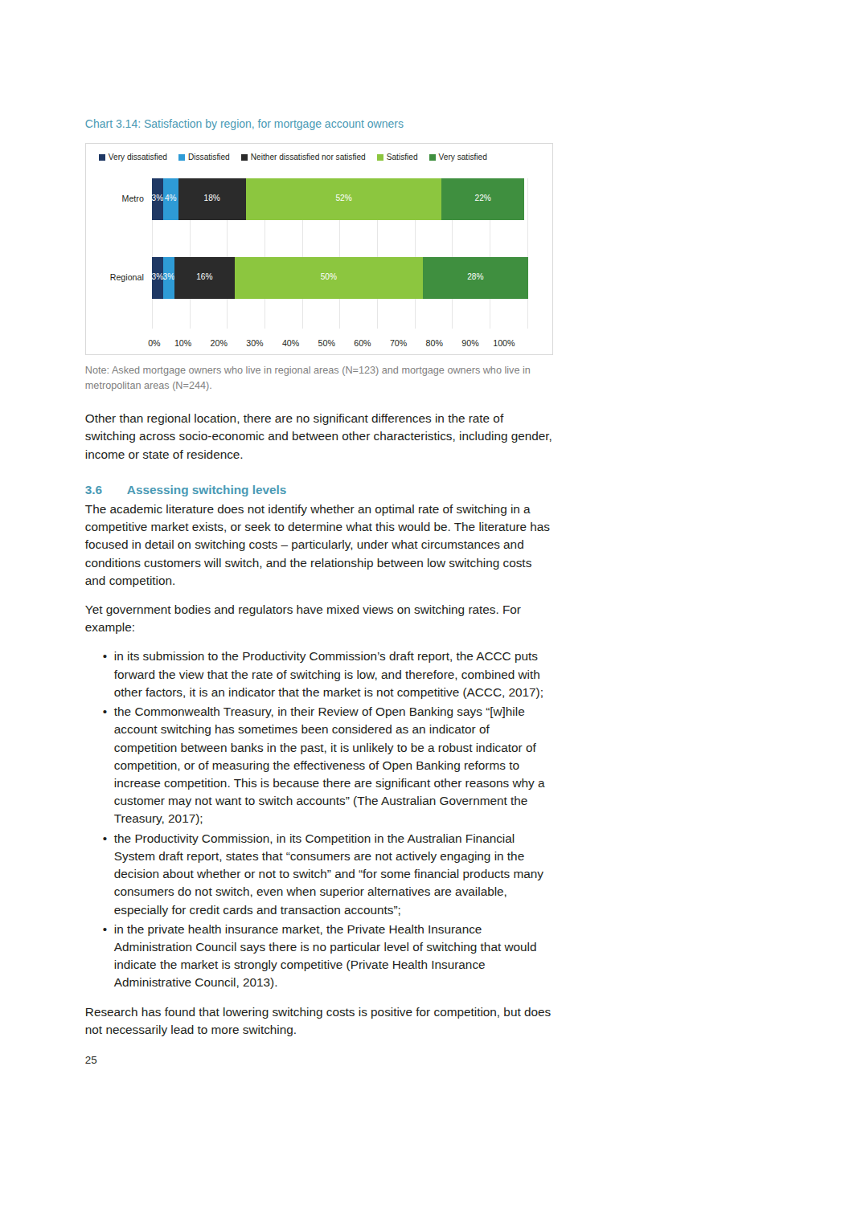Chart 3.14: Satisfaction by region, for mortgage account owners
Very dissatisfied Dissatisfied Neither dissatisfied nor satisfied Satisfied Very satisfied
Metro
3%
4%
18%
52%
22%
Regional
3%
3%
16%
50%
28%
0% 10% 20% 30% 40% 50% 60% 70% 80% 90% 100%
Note: Asked mortgage owners who live in regional areas (N=123) and mortgage owners who live in metropolitan areas (N=244).
Other than regional location, there are no significant differences in the rate of switching across socio-economic and between other characteristics, including gender, income or state of residence.
3.6 Assessing switching levels
The academic literature does not identify whether an optimal rate of switching in a competitive market exists, or seek to determine what this would be. The literature has focused in detail on switching costs – particularly, under what circumstances and conditions customers will switch, and the relationship between low switching costs and competition.
Yet government bodies and regulators have mixed views on switching rates. For example:
in its submission to the Productivity Commission’s draft report, the ACCC puts forward the view that the rate of switching is low, and therefore, combined with other factors, it is an indicator that the market is not competitive (ACCC, 2017);
the Commonwealth Treasury, in their Review of Open Banking says “[w]hile account switching has sometimes been considered as an indicator of competition between banks in the past, it is unlikely to be a robust indicator of competition, or of measuring the effectiveness of Open Banking reforms to increase competition. This is because there are significant other reasons why a customer may not want to switch accounts” (The Australian Government the Treasury, 2017);
the Productivity Commission, in its Competition in the Australian Financial System draft report, states that “consumers are not actively engaging in the decision about whether or not to switch” and “for some financial products many consumers do not switch, even when superior alternatives are available, especially for credit cards and transaction accounts”;
in the private health insurance market, the Private Health Insurance Administration Council says there is no particular level of switching that would indicate the market is strongly competitive (Private Health Insurance Administrative Council, 2013).
Research has found that lowering switching costs is positive for competition, but does not necessarily lead to more switching.
25